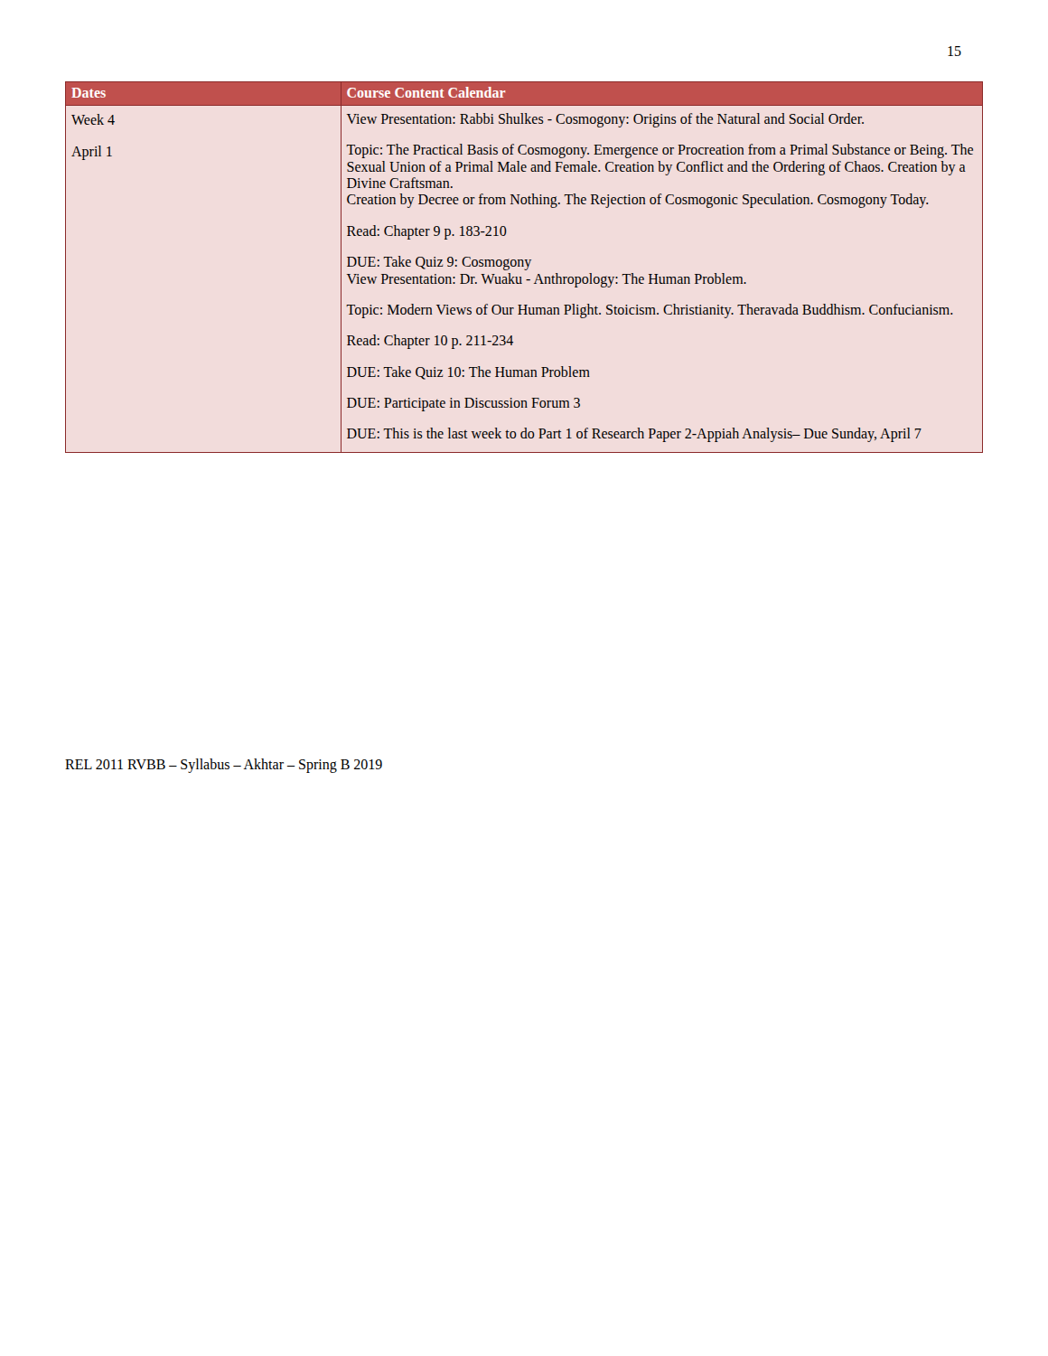15
| Dates | Course Content Calendar |
| --- | --- |
| Week 4 April 1 | View Presentation: Rabbi Shulkes - Cosmogony: Origins of the Natural and Social Order. Topic: The Practical Basis of Cosmogony. Emergence or Procreation from a Primal Substance or Being. The Sexual Union of a Primal Male and Female. Creation by Conflict and the Ordering of Chaos. Creation by a Divine Craftsman. Creation by Decree or from Nothing. The Rejection of Cosmogonic Speculation. Cosmogony Today. Read: Chapter 9 p. 183-210 DUE: Take Quiz 9: Cosmogony View Presentation: Dr. Wuaku - Anthropology: The Human Problem. Topic: Modern Views of Our Human Plight. Stoicism. Christianity. Theravada Buddhism. Confucianism. Read: Chapter 10 p. 211-234 DUE: Take Quiz 10: The Human Problem DUE: Participate in Discussion Forum 3 DUE: This is the last week to do Part 1 of Research Paper 2-Appiah Analysis– Due Sunday, April 7 |
REL 2011 RVBB – Syllabus – Akhtar – Spring B 2019